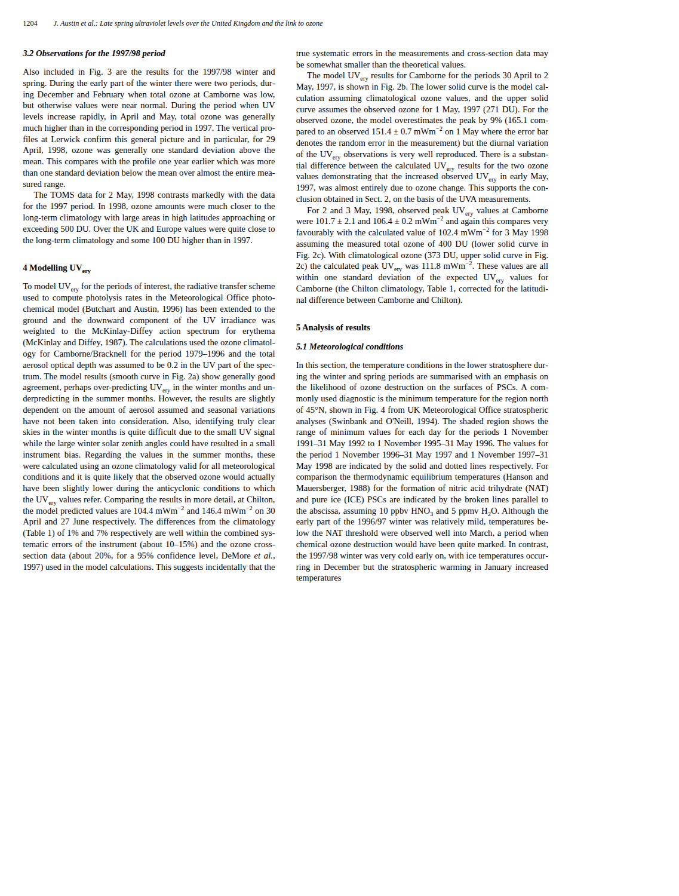1204
J. Austin et al.: Late spring ultraviolet levels over the United Kingdom and the link to ozone
3.2 Observations for the 1997/98 period
Also included in Fig. 3 are the results for the 1997/98 winter and spring. During the early part of the winter there were two periods, during December and February when total ozone at Camborne was low, but otherwise values were near normal. During the period when UV levels increase rapidly, in April and May, total ozone was generally much higher than in the corresponding period in 1997. The vertical profiles at Lerwick confirm this general picture and in particular, for 29 April, 1998, ozone was generally one standard deviation above the mean. This compares with the profile one year earlier which was more than one standard deviation below the mean over almost the entire measured range.
The TOMS data for 2 May, 1998 contrasts markedly with the data for the 1997 period. In 1998, ozone amounts were much closer to the long-term climatology with large areas in high latitudes approaching or exceeding 500 DU. Over the UK and Europe values were quite close to the long-term climatology and some 100 DU higher than in 1997.
4 Modelling UVery
To model UVery for the periods of interest, the radiative transfer scheme used to compute photolysis rates in the Meteorological Office photochemical model (Butchart and Austin, 1996) has been extended to the ground and the downward component of the UV irradiance was weighted to the McKinlay-Diffey action spectrum for erythema (McKinlay and Diffey, 1987). The calculations used the ozone climatology for Camborne/Bracknell for the period 1979–1996 and the total aerosol optical depth was assumed to be 0.2 in the UV part of the spectrum. The model results (smooth curve in Fig. 2a) show generally good agreement, perhaps over-predicting UVery in the winter months and underpredicting in the summer months. However, the results are slightly dependent on the amount of aerosol assumed and seasonal variations have not been taken into consideration. Also, identifying truly clear skies in the winter months is quite difficult due to the small UV signal while the large winter solar zenith angles could have resulted in a small instrument bias. Regarding the values in the summer months, these were calculated using an ozone climatology valid for all meteorological conditions and it is quite likely that the observed ozone would actually have been slightly lower during the anticyclonic conditions to which the UVery values refer. Comparing the results in more detail, at Chilton, the model predicted values are 104.4 mWm−2 and 146.4 mWm−2 on 30 April and 27 June respectively. The differences from the climatology (Table 1) of 1% and 7% respectively are well within the combined systematic errors of the instrument (about 10–15%) and the ozone cross-section data (about 20%, for a 95% confidence level, DeMore et al., 1997) used in the model calculations. This suggests incidentally that the true systematic errors in the measurements and cross-section data may be somewhat smaller than the theoretical values.
The model UVery results for Camborne for the periods 30 April to 2 May, 1997, is shown in Fig. 2b. The lower solid curve is the model calculation assuming climatological ozone values, and the upper solid curve assumes the observed ozone for 1 May, 1997 (271 DU). For the observed ozone, the model overestimates the peak by 9% (165.1 compared to an observed 151.4 ± 0.7 mWm−2 on 1 May where the error bar denotes the random error in the measurement) but the diurnal variation of the UVery observations is very well reproduced. There is a substantial difference between the calculated UVery results for the two ozone values demonstrating that the increased observed UVery in early May, 1997, was almost entirely due to ozone change. This supports the conclusion obtained in Sect. 2, on the basis of the UVA measurements.
For 2 and 3 May, 1998, observed peak UVery values at Camborne were 101.7 ± 2.1 and 106.4 ± 0.2 mWm−2 and again this compares very favourably with the calculated value of 102.4 mWm−2 for 3 May 1998 assuming the measured total ozone of 400 DU (lower solid curve in Fig. 2c). With climatological ozone (373 DU, upper solid curve in Fig. 2c) the calculated peak UVery was 111.8 mWm−2. These values are all within one standard deviation of the expected UVery values for Camborne (the Chilton climatology, Table 1, corrected for the latitudinal difference between Camborne and Chilton).
5 Analysis of results
5.1 Meteorological conditions
In this section, the temperature conditions in the lower stratosphere during the winter and spring periods are summarised with an emphasis on the likelihood of ozone destruction on the surfaces of PSCs. A commonly used diagnostic is the minimum temperature for the region north of 45°N, shown in Fig. 4 from UK Meteorological Office stratospheric analyses (Swinbank and O'Neill, 1994). The shaded region shows the range of minimum values for each day for the periods 1 November 1991–31 May 1992 to 1 November 1995–31 May 1996. The values for the period 1 November 1996–31 May 1997 and 1 November 1997–31 May 1998 are indicated by the solid and dotted lines respectively. For comparison the thermodynamic equilibrium temperatures (Hanson and Mauersberger, 1988) for the formation of nitric acid trihydrate (NAT) and pure ice (ICE) PSCs are indicated by the broken lines parallel to the abscissa, assuming 10 ppbv HNO3 and 5 ppmv H2O. Although the early part of the 1996/97 winter was relatively mild, temperatures below the NAT threshold were observed well into March, a period when chemical ozone destruction would have been quite marked. In contrast, the 1997/98 winter was very cold early on, with ice temperatures occurring in December but the stratospheric warming in January increased temperatures